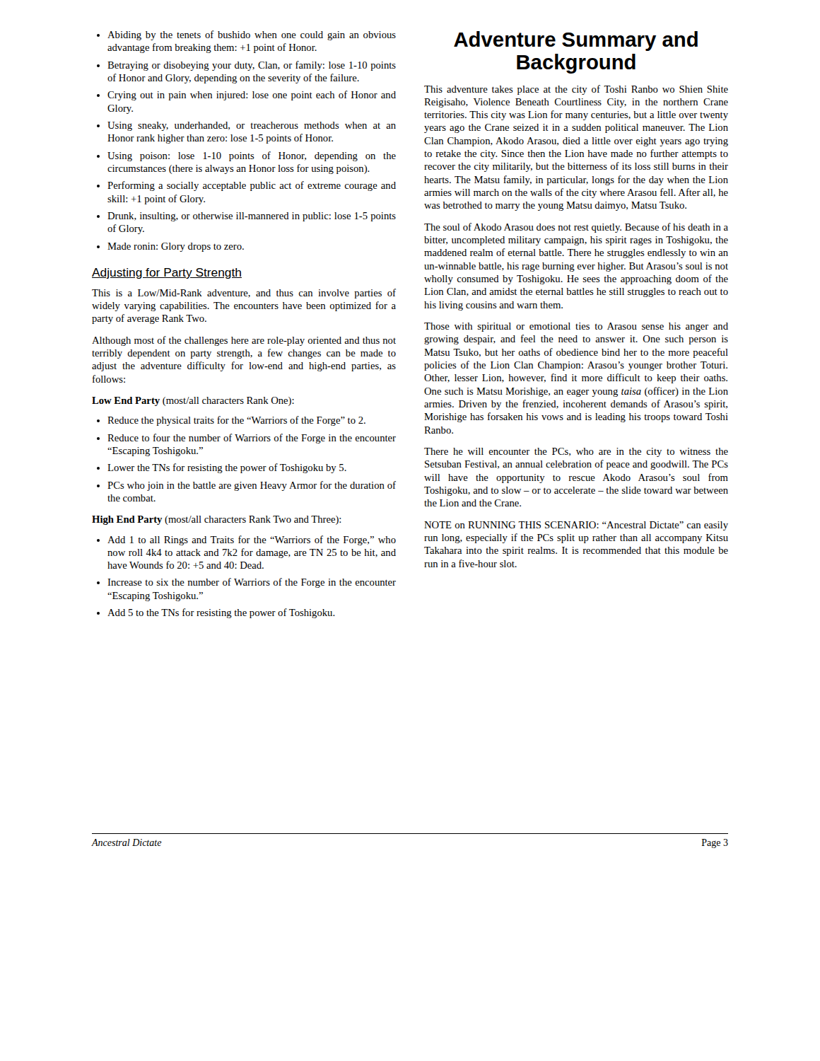Abiding by the tenets of bushido when one could gain an obvious advantage from breaking them: +1 point of Honor.
Betraying or disobeying your duty, Clan, or family: lose 1-10 points of Honor and Glory, depending on the severity of the failure.
Crying out in pain when injured: lose one point each of Honor and Glory.
Using sneaky, underhanded, or treacherous methods when at an Honor rank higher than zero: lose 1-5 points of Honor.
Using poison: lose 1-10 points of Honor, depending on the circumstances (there is always an Honor loss for using poison).
Performing a socially acceptable public act of extreme courage and skill: +1 point of Glory.
Drunk, insulting, or otherwise ill-mannered in public: lose 1-5 points of Glory.
Made ronin: Glory drops to zero.
Adjusting for Party Strength
This is a Low/Mid-Rank adventure, and thus can involve parties of widely varying capabilities. The encounters have been optimized for a party of average Rank Two.
Although most of the challenges here are role-play oriented and thus not terribly dependent on party strength, a few changes can be made to adjust the adventure difficulty for low-end and high-end parties, as follows:
Low End Party (most/all characters Rank One):
Reduce the physical traits for the “Warriors of the Forge” to 2.
Reduce to four the number of Warriors of the Forge in the encounter “Escaping Toshigoku.”
Lower the TNs for resisting the power of Toshigoku by 5.
PCs who join in the battle are given Heavy Armor for the duration of the combat.
High End Party (most/all characters Rank Two and Three):
Add 1 to all Rings and Traits for the “Warriors of the Forge,” who now roll 4k4 to attack and 7k2 for damage, are TN 25 to be hit, and have Wounds fo 20: +5 and 40: Dead.
Increase to six the number of Warriors of the Forge in the encounter “Escaping Toshigoku.”
Add 5 to the TNs for resisting the power of Toshigoku.
Adventure Summary and Background
This adventure takes place at the city of Toshi Ranbo wo Shien Shite Reigisaho, Violence Beneath Courtliness City, in the northern Crane territories. This city was Lion for many centuries, but a little over twenty years ago the Crane seized it in a sudden political maneuver. The Lion Clan Champion, Akodo Arasou, died a little over eight years ago trying to retake the city. Since then the Lion have made no further attempts to recover the city militarily, but the bitterness of its loss still burns in their hearts. The Matsu family, in particular, longs for the day when the Lion armies will march on the walls of the city where Arasou fell. After all, he was betrothed to marry the young Matsu daimyo, Matsu Tsuko.
The soul of Akodo Arasou does not rest quietly. Because of his death in a bitter, uncompleted military campaign, his spirit rages in Toshigoku, the maddened realm of eternal battle. There he struggles endlessly to win an un-winnable battle, his rage burning ever higher. But Arasou’s soul is not wholly consumed by Toshigoku. He sees the approaching doom of the Lion Clan, and amidst the eternal battles he still struggles to reach out to his living cousins and warn them.
Those with spiritual or emotional ties to Arasou sense his anger and growing despair, and feel the need to answer it. One such person is Matsu Tsuko, but her oaths of obedience bind her to the more peaceful policies of the Lion Clan Champion: Arasou’s younger brother Toturi. Other, lesser Lion, however, find it more difficult to keep their oaths. One such is Matsu Morishige, an eager young taisa (officer) in the Lion armies. Driven by the frenzied, incoherent demands of Arasou’s spirit, Morishige has forsaken his vows and is leading his troops toward Toshi Ranbo.
There he will encounter the PCs, who are in the city to witness the Setsuban Festival, an annual celebration of peace and goodwill. The PCs will have the opportunity to rescue Akodo Arasou’s soul from Toshigoku, and to slow – or to accelerate – the slide toward war between the Lion and the Crane.
NOTE on RUNNING THIS SCENARIO: “Ancestral Dictate” can easily run long, especially if the PCs split up rather than all accompany Kitsu Takahara into the spirit realms. It is recommended that this module be run in a five-hour slot.
Ancestral Dictate Page 3